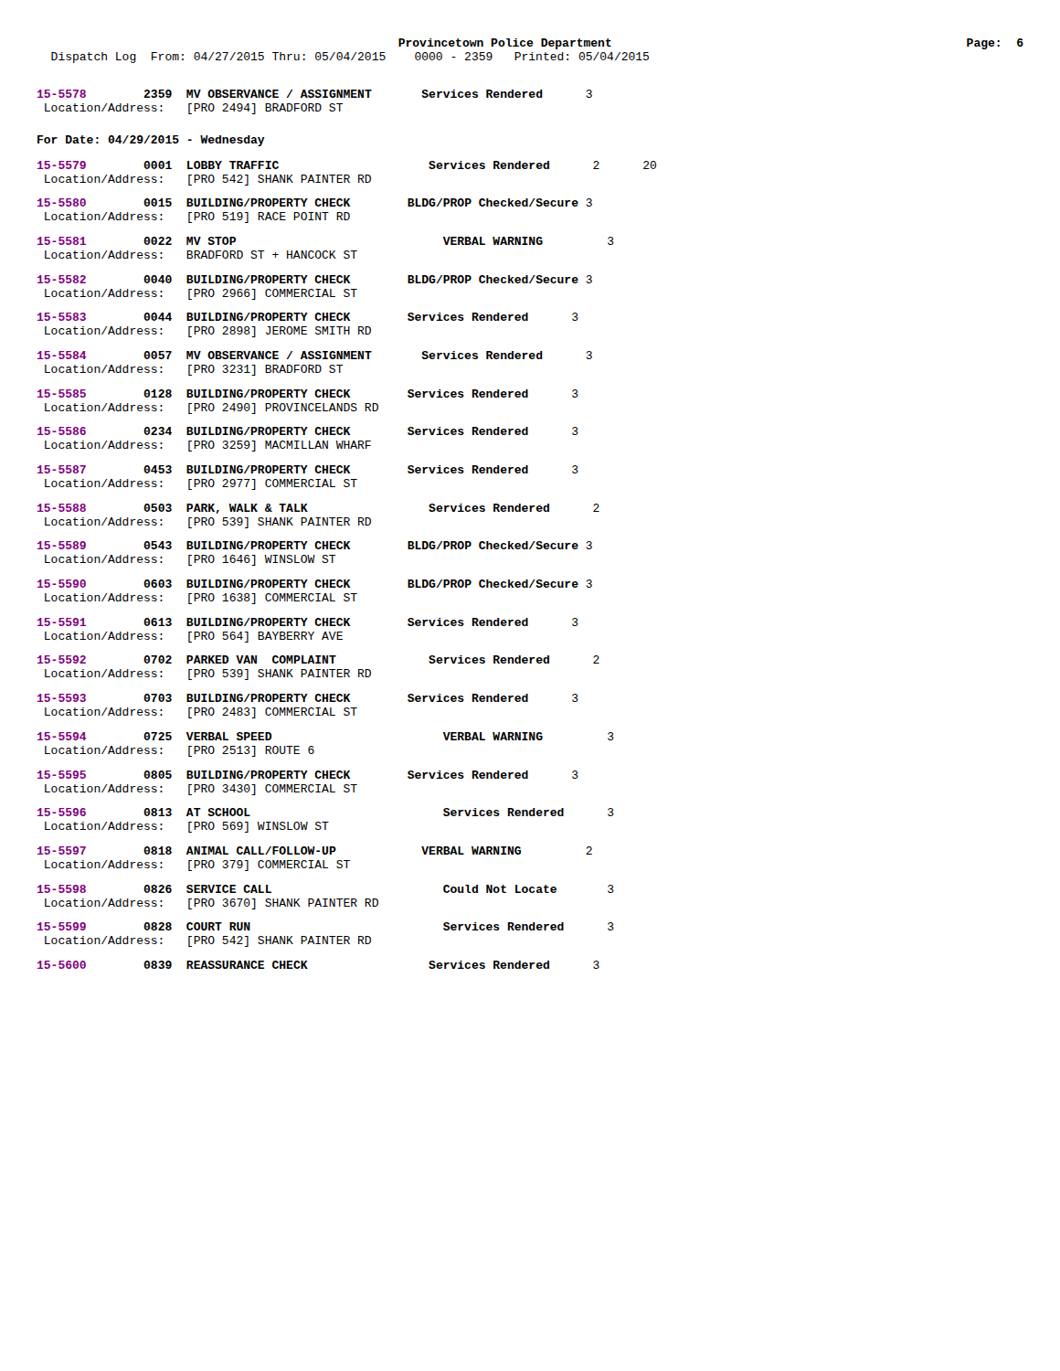Provincetown Police Department Page: 6
Dispatch Log From: 04/27/2015 Thru: 05/04/2015 0000 - 2359 Printed: 05/04/2015
15-5578 2359 MV OBSERVANCE / ASSIGNMENT Services Rendered 3
Location/Address: [PRO 2494] BRADFORD ST
For Date: 04/29/2015 - Wednesday
15-5579 0001 LOBBY TRAFFIC Services Rendered 2 20
Location/Address: [PRO 542] SHANK PAINTER RD
15-5580 0015 BUILDING/PROPERTY CHECK BLDG/PROP Checked/Secure 3
Location/Address: [PRO 519] RACE POINT RD
15-5581 0022 MV STOP VERBAL WARNING 3
Location/Address: BRADFORD ST + HANCOCK ST
15-5582 0040 BUILDING/PROPERTY CHECK BLDG/PROP Checked/Secure 3
Location/Address: [PRO 2966] COMMERCIAL ST
15-5583 0044 BUILDING/PROPERTY CHECK Services Rendered 3
Location/Address: [PRO 2898] JEROME SMITH RD
15-5584 0057 MV OBSERVANCE / ASSIGNMENT Services Rendered 3
Location/Address: [PRO 3231] BRADFORD ST
15-5585 0128 BUILDING/PROPERTY CHECK Services Rendered 3
Location/Address: [PRO 2490] PROVINCELANDS RD
15-5586 0234 BUILDING/PROPERTY CHECK Services Rendered 3
Location/Address: [PRO 3259] MACMILLAN WHARF
15-5587 0453 BUILDING/PROPERTY CHECK Services Rendered 3
Location/Address: [PRO 2977] COMMERCIAL ST
15-5588 0503 PARK, WALK & TALK Services Rendered 2
Location/Address: [PRO 539] SHANK PAINTER RD
15-5589 0543 BUILDING/PROPERTY CHECK BLDG/PROP Checked/Secure 3
Location/Address: [PRO 1646] WINSLOW ST
15-5590 0603 BUILDING/PROPERTY CHECK BLDG/PROP Checked/Secure 3
Location/Address: [PRO 1638] COMMERCIAL ST
15-5591 0613 BUILDING/PROPERTY CHECK Services Rendered 3
Location/Address: [PRO 564] BAYBERRY AVE
15-5592 0702 PARKED VAN COMPLAINT Services Rendered 2
Location/Address: [PRO 539] SHANK PAINTER RD
15-5593 0703 BUILDING/PROPERTY CHECK Services Rendered 3
Location/Address: [PRO 2483] COMMERCIAL ST
15-5594 0725 VERBAL SPEED VERBAL WARNING 3
Location/Address: [PRO 2513] ROUTE 6
15-5595 0805 BUILDING/PROPERTY CHECK Services Rendered 3
Location/Address: [PRO 3430] COMMERCIAL ST
15-5596 0813 AT SCHOOL Services Rendered 3
Location/Address: [PRO 569] WINSLOW ST
15-5597 0818 ANIMAL CALL/FOLLOW-UP VERBAL WARNING 2
Location/Address: [PRO 379] COMMERCIAL ST
15-5598 0826 SERVICE CALL Could Not Locate 3
Location/Address: [PRO 3670] SHANK PAINTER RD
15-5599 0828 COURT RUN Services Rendered 3
Location/Address: [PRO 542] SHANK PAINTER RD
15-5600 0839 REASSURANCE CHECK Services Rendered 3